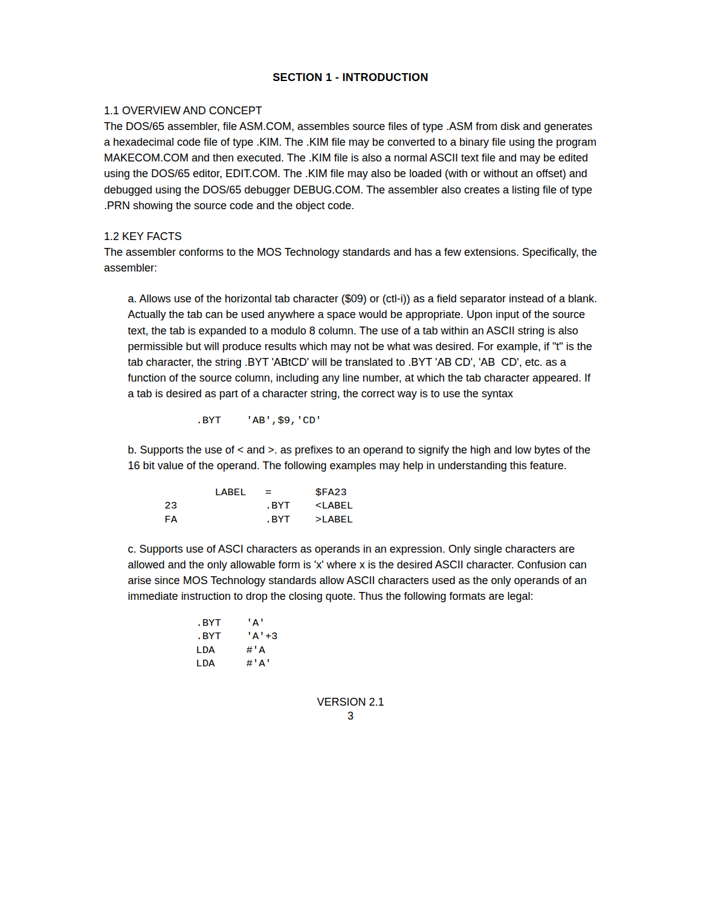SECTION 1 - INTRODUCTION
1.1 OVERVIEW AND CONCEPT
The DOS/65 assembler, file ASM.COM, assembles source files of type .ASM from disk and generates a hexadecimal code file of type .KIM. The .KIM file may be converted to a binary file using the program MAKECOM.COM and then executed. The .KIM file is also a normal ASCII text file and may be edited using the DOS/65 editor, EDIT.COM. The .KIM file may also be loaded (with or without an offset) and debugged using the DOS/65 debugger DEBUG.COM. The assembler also creates a listing file of type .PRN showing the source code and the object code.
1.2 KEY FACTS
The assembler conforms to the MOS Technology standards and has a few extensions. Specifically, the assembler:
a. Allows use of the horizontal tab character ($09) or (ctl-i)) as a field separator instead of a blank. Actually the tab can be used anywhere a space would be appropriate. Upon input of the source text, the tab is expanded to a modulo 8 column. The use of a tab within an ASCII string is also permissible but will produce results which may not be what was desired. For example, if "t" is the tab character, the string .BYT 'ABtCD' will be translated to .BYT 'AB CD', 'AB CD', etc. as a function of the source column, including any line number, at which the tab character appeared. If a tab is desired as part of a character string, the correct way is to use the syntax
.BYT    'AB',$9,'CD'
b. Supports the use of < and >. as prefixes to an operand to signify the high and low bytes of the 16 bit value of the operand. The following examples may help in understanding this feature.
        LABEL   =       $FA23
23              .BYT    <LABEL
FA              .BYT    >LABEL
c. Supports use of ASCI characters as operands in an expression. Only single characters are allowed and the only allowable form is 'x' where x is the desired ASCII character. Confusion can arise since MOS Technology standards allow ASCII characters used as the only operands of an immediate instruction to drop the closing quote. Thus the following formats are legal:
.BYT    'A'
.BYT    'A'+3
LDA     #'A
LDA     #'A'
VERSION 2.1
3